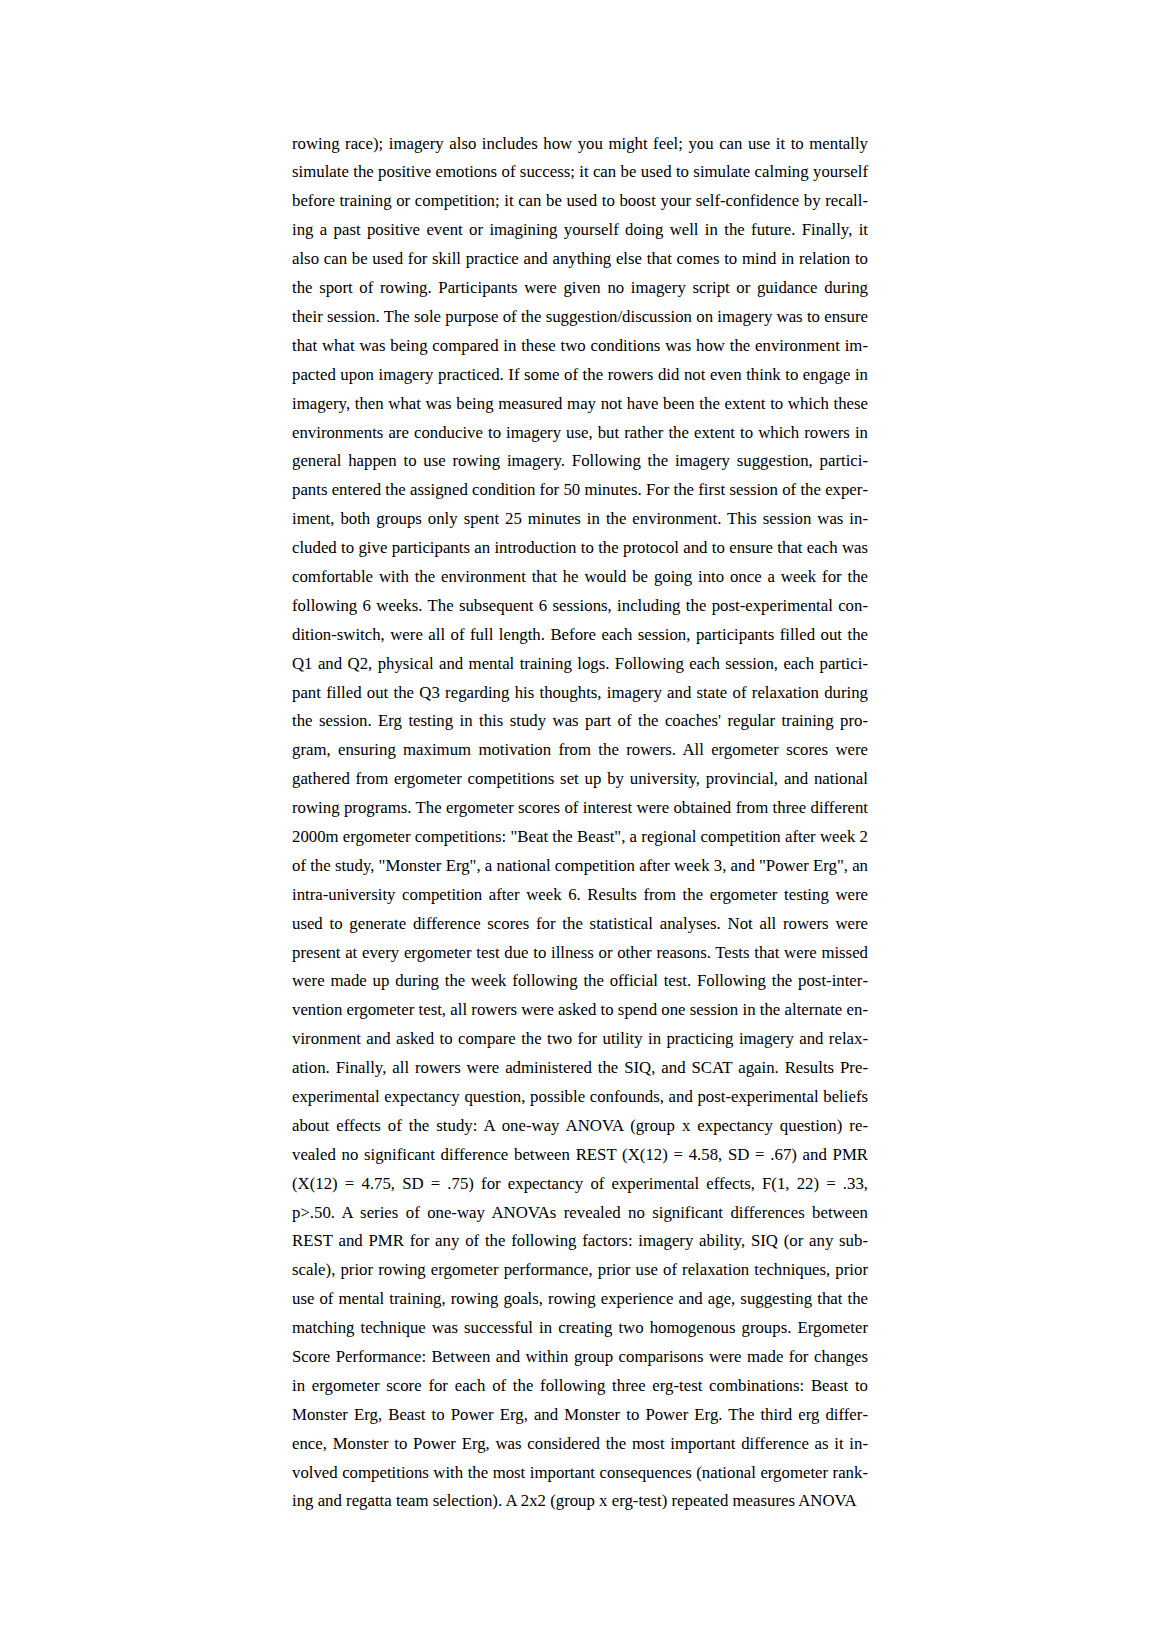rowing race); imagery also includes how you might feel; you can use it to mentally simulate the positive emotions of success; it can be used to simulate calming yourself before training or competition; it can be used to boost your self-confidence by recalling a past positive event or imagining yourself doing well in the future. Finally, it also can be used for skill practice and anything else that comes to mind in relation to the sport of rowing. Participants were given no imagery script or guidance during their session. The sole purpose of the suggestion/discussion on imagery was to ensure that what was being compared in these two conditions was how the environment impacted upon imagery practiced. If some of the rowers did not even think to engage in imagery, then what was being measured may not have been the extent to which these environments are conducive to imagery use, but rather the extent to which rowers in general happen to use rowing imagery. Following the imagery suggestion, participants entered the assigned condition for 50 minutes. For the first session of the experiment, both groups only spent 25 minutes in the environment. This session was included to give participants an introduction to the protocol and to ensure that each was comfortable with the environment that he would be going into once a week for the following 6 weeks. The subsequent 6 sessions, including the post-experimental condition-switch, were all of full length. Before each session, participants filled out the Q1 and Q2, physical and mental training logs. Following each session, each participant filled out the Q3 regarding his thoughts, imagery and state of relaxation during the session. Erg testing in this study was part of the coaches' regular training program, ensuring maximum motivation from the rowers. All ergometer scores were gathered from ergometer competitions set up by university, provincial, and national rowing programs. The ergometer scores of interest were obtained from three different 2000m ergometer competitions: "Beat the Beast", a regional competition after week 2 of the study, "Monster Erg", a national competition after week 3, and "Power Erg", an intra-university competition after week 6. Results from the ergometer testing were used to generate difference scores for the statistical analyses. Not all rowers were present at every ergometer test due to illness or other reasons. Tests that were missed were made up during the week following the official test. Following the post-intervention ergometer test, all rowers were asked to spend one session in the alternate environment and asked to compare the two for utility in practicing imagery and relaxation. Finally, all rowers were administered the SIQ, and SCAT again. Results Pre-experimental expectancy question, possible confounds, and post-experimental beliefs about effects of the study: A one-way ANOVA (group x expectancy question) revealed no significant difference between REST (X(12) = 4.58, SD = .67) and PMR (X(12) = 4.75, SD = .75) for expectancy of experimental effects, F(1, 22) = .33, p>.50. A series of one-way ANOVAs revealed no significant differences between REST and PMR for any of the following factors: imagery ability, SIQ (or any subscale), prior rowing ergometer performance, prior use of relaxation techniques, prior use of mental training, rowing goals, rowing experience and age, suggesting that the matching technique was successful in creating two homogenous groups. Ergometer Score Performance: Between and within group comparisons were made for changes in ergometer score for each of the following three erg-test combinations: Beast to Monster Erg, Beast to Power Erg, and Monster to Power Erg. The third erg difference, Monster to Power Erg, was considered the most important difference as it involved competitions with the most important consequences (national ergometer ranking and regatta team selection). A 2x2 (group x erg-test) repeated measures ANOVA